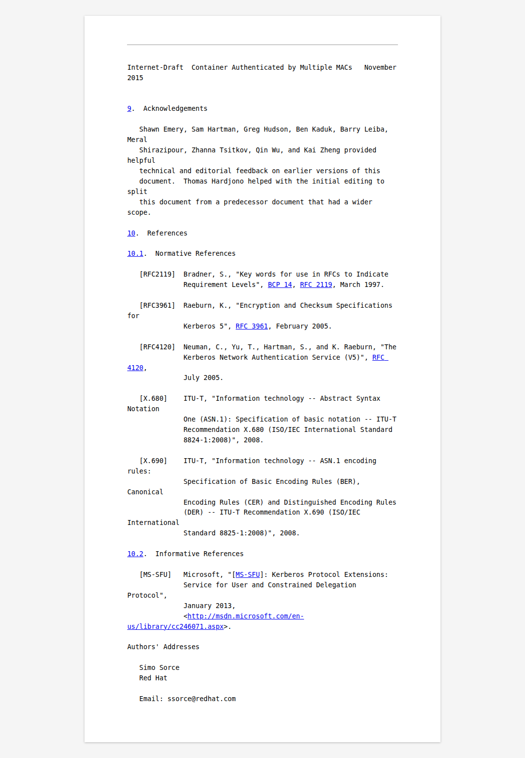Internet-Draft  Container Authenticated by Multiple MACs   November 2015


9.  Acknowledgements

   Shawn Emery, Sam Hartman, Greg Hudson, Ben Kaduk, Barry Leiba, Meral
   Shirazipour, Zhanna Tsitkov, Qin Wu, and Kai Zheng provided helpful
   technical and editorial feedback on earlier versions of this
   document.  Thomas Hardjono helped with the initial editing to split
   this document from a predecessor document that had a wider scope.

10.  References

10.1.  Normative References

   [RFC2119]  Bradner, S., "Key words for use in RFCs to Indicate
              Requirement Levels", BCP 14, RFC 2119, March 1997.

   [RFC3961]  Raeburn, K., "Encryption and Checksum Specifications for
              Kerberos 5", RFC 3961, February 2005.

   [RFC4120]  Neuman, C., Yu, T., Hartman, S., and K. Raeburn, "The
              Kerberos Network Authentication Service (V5)", RFC 4120,
              July 2005.

   [X.680]    ITU-T, "Information technology -- Abstract Syntax Notation
              One (ASN.1): Specification of basic notation -- ITU-T
              Recommendation X.680 (ISO/IEC International Standard
              8824-1:2008)", 2008.

   [X.690]    ITU-T, "Information technology -- ASN.1 encoding rules:
              Specification of Basic Encoding Rules (BER), Canonical
              Encoding Rules (CER) and Distinguished Encoding Rules
              (DER) -- ITU-T Recommendation X.690 (ISO/IEC International
              Standard 8825-1:2008)", 2008.

10.2.  Informative References

   [MS-SFU]   Microsoft, "[MS-SFU]: Kerberos Protocol Extensions:
              Service for User and Constrained Delegation Protocol",
              January 2013,
              <http://msdn.microsoft.com/en-us/library/cc246071.aspx>.

Authors' Addresses

   Simo Sorce
   Red Hat

   Email: ssorce@redhat.com